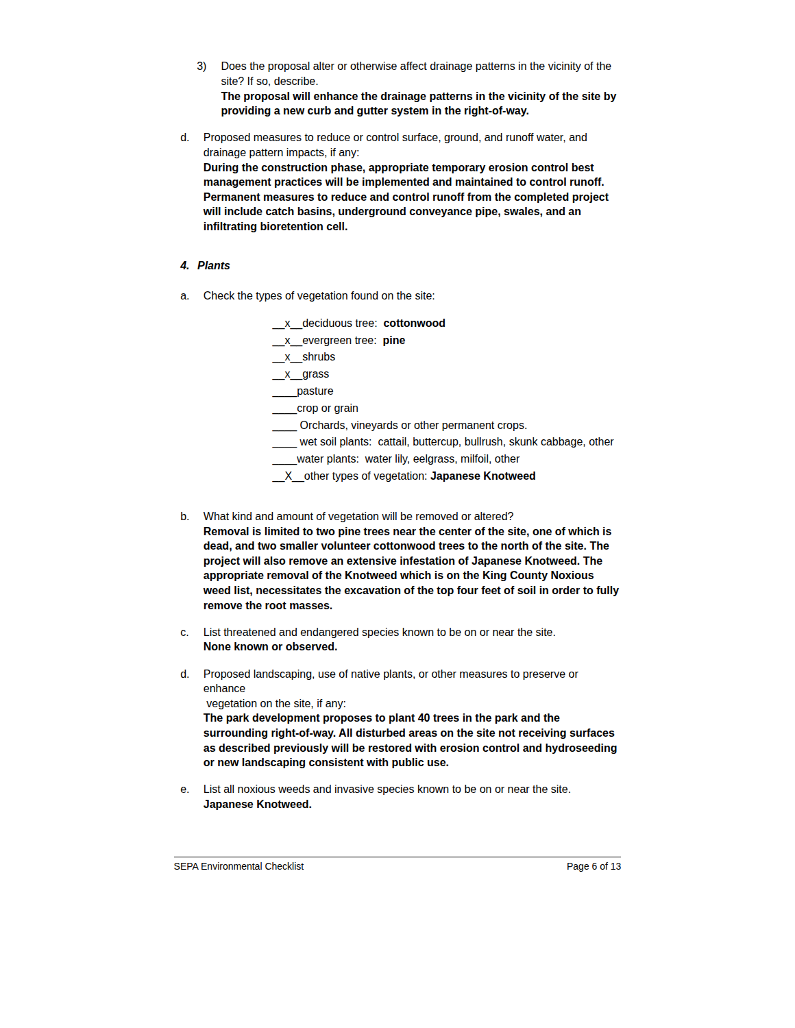3)
Does the proposal alter or otherwise affect drainage patterns in the vicinity of the site? If so, describe.
The proposal will enhance the drainage patterns in the vicinity of the site by providing a new curb and gutter system in the right-of-way.
d.
Proposed measures to reduce or control surface, ground, and runoff water, and drainage pattern impacts, if any:
During the construction phase, appropriate temporary erosion control best management practices will be implemented and maintained to control runoff. Permanent measures to reduce and control runoff from the completed project will include catch basins, underground conveyance pipe, swales, and an infiltrating bioretention cell.
4. Plants
a.
Check the types of vegetation found on the site:
__x__deciduous tree: cottonwood
__x__evergreen tree: pine
__x__shrubs
__x__grass
____pasture
____crop or grain
____ Orchards, vineyards or other permanent crops.
____ wet soil plants: cattail, buttercup, bullrush, skunk cabbage, other
____water plants: water lily, eelgrass, milfoil, other
__X__other types of vegetation: Japanese Knotweed
b.
What kind and amount of vegetation will be removed or altered?
Removal is limited to two pine trees near the center of the site, one of which is dead, and two smaller volunteer cottonwood trees to the north of the site. The project will also remove an extensive infestation of Japanese Knotweed. The appropriate removal of the Knotweed which is on the King County Noxious weed list, necessitates the excavation of the top four feet of soil in order to fully remove the root masses.
c.
List threatened and endangered species known to be on or near the site.
None known or observed.
d.
Proposed landscaping, use of native plants, or other measures to preserve or enhance
vegetation on the site, if any:
The park development proposes to plant 40 trees in the park and the surrounding right-of-way. All disturbed areas on the site not receiving surfaces as described previously will be restored with erosion control and hydroseeding or new landscaping consistent with public use.
e.
List all noxious weeds and invasive species known to be on or near the site.
Japanese Knotweed.
SEPA Environmental Checklist
Page 6 of 13